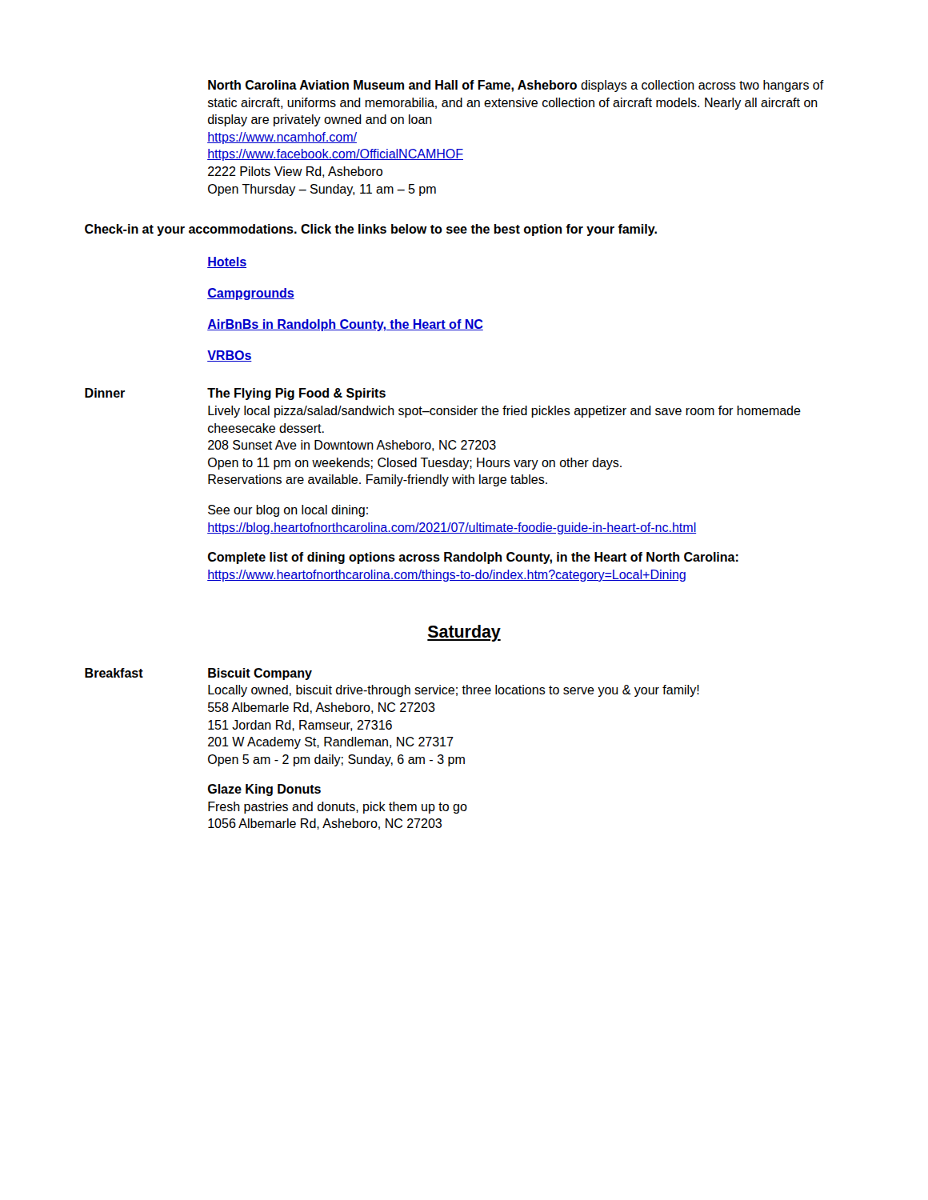North Carolina Aviation Museum and Hall of Fame, Asheboro displays a collection across two hangars of static aircraft, uniforms and memorabilia, and an extensive collection of aircraft models. Nearly all aircraft on display are privately owned and on loan
https://www.ncamhof.com/
https://www.facebook.com/OfficialNCAMHOF
2222 Pilots View Rd, Asheboro
Open Thursday – Sunday, 11 am – 5 pm
Check-in at your accommodations. Click the links below to see the best option for your family.
Hotels
Campgrounds
AirBnBs in Randolph County, the Heart of NC
VRBOs
Dinner
The Flying Pig Food & Spirits
Lively local pizza/salad/sandwich spot–consider the fried pickles appetizer and save room for homemade cheesecake dessert.
208 Sunset Ave in Downtown Asheboro, NC 27203
Open to 11 pm on weekends; Closed Tuesday; Hours vary on other days.
Reservations are available. Family-friendly with large tables.
See our blog on local dining:
https://blog.heartofnorthcarolina.com/2021/07/ultimate-foodie-guide-in-heart-of-nc.html
Complete list of dining options across Randolph County, in the Heart of North Carolina: https://www.heartofnorthcarolina.com/things-to-do/index.htm?category=Local+Dining
Saturday
Breakfast
Biscuit Company
Locally owned, biscuit drive-through service; three locations to serve you & your family!
558 Albemarle Rd, Asheboro, NC 27203
151 Jordan Rd, Ramseur, 27316
201 W Academy St, Randleman, NC 27317
Open 5 am - 2 pm daily; Sunday, 6 am - 3 pm
Glaze King Donuts
Fresh pastries and donuts, pick them up to go
1056 Albemarle Rd, Asheboro, NC 27203